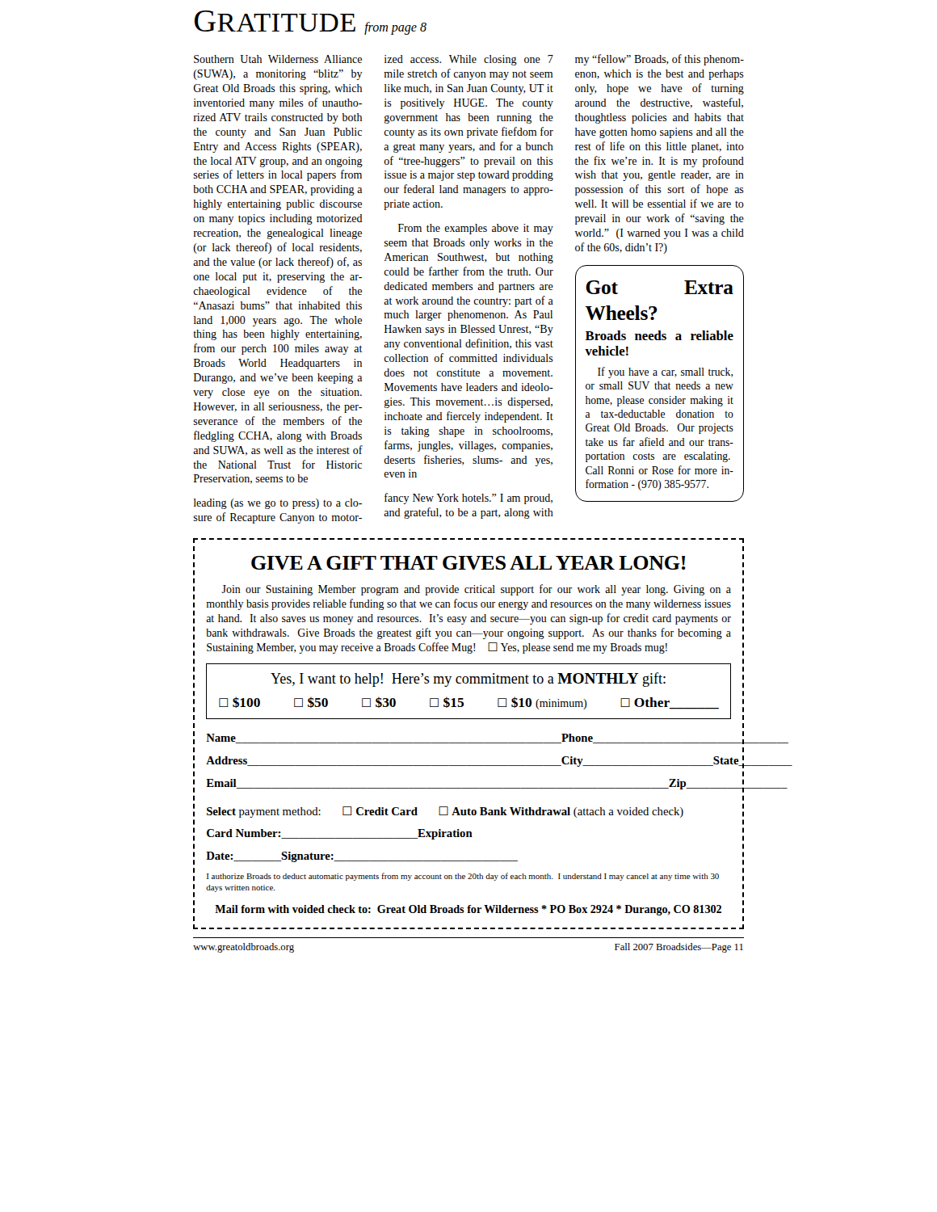GRATITUDE from page 8
Southern Utah Wilderness Alliance (SUWA), a monitoring “blitz” by Great Old Broads this spring, which inventoried many miles of unauthorized ATV trails constructed by both the county and San Juan Public Entry and Access Rights (SPEAR), the local ATV group, and an ongoing series of letters in local papers from both CCHA and SPEAR, providing a highly entertaining public discourse on many topics including motorized recreation, the genealogical lineage (or lack thereof) of local residents, and the value (or lack thereof) of, as one local put it, preserving the archaeological evidence of the “Anasazi bums” that inhabited this land 1,000 years ago. The whole thing has been highly entertaining, from our perch 100 miles away at Broads World Headquarters in Durango, and we’ve been keeping a very close eye on the situation. However, in all seriousness, the perseverance of the members of the fledgling CCHA, along with Broads and SUWA, as well as the interest of the National Trust for Historic Preservation, seems to be
leading (as we go to press) to a closure of Recapture Canyon to motorized access. While closing one 7 mile stretch of canyon may not seem like much, in San Juan County, UT it is positively HUGE. The county government has been running the county as its own private fiefdom for a great many years, and for a bunch of “tree-huggers” to prevail on this issue is a major step toward prodding our federal land managers to appropriate action.
From the examples above it may seem that Broads only works in the American Southwest, but nothing could be farther from the truth. Our dedicated members and partners are at work around the country: part of a much larger phenomenon. As Paul Hawken says in Blessed Unrest, “By any conventional definition, this vast collection of committed individuals does not constitute a movement. Movements have leaders and ideologies. This movement…is dispersed, inchoate and fiercely independent. It is taking shape in schoolrooms, farms, jungles, villages, companies, deserts fisheries, slums- and yes, even in
fancy New York hotels.” I am proud, and grateful, to be a part, along with my “fellow” Broads, of this phenomenon, which is the best and perhaps only, hope we have of turning around the destructive, wasteful, thoughtless policies and habits that have gotten homo sapiens and all the rest of life on this little planet, into the fix we’re in. It is my profound wish that you, gentle reader, are in possession of this sort of hope as well. It will be essential if we are to prevail in our work of “saving the world.” (I warned you I was a child of the 60s, didn’t I?)
Got Extra Wheels?
Broads needs a reliable vehicle!
If you have a car, small truck, or small SUV that needs a new home, please consider making it a tax-deductable donation to Great Old Broads. Our projects take us far afield and our transportation costs are escalating. Call Ronni or Rose for more information - (970) 385-9577.
GIVE A GIFT THAT GIVES ALL YEAR LONG!
Join our Sustaining Member program and provide critical support for our work all year long. Giving on a monthly basis provides reliable funding so that we can focus our energy and resources on the many wilderness issues at hand. It also saves us money and resources. It’s easy and secure—you can sign-up for credit card payments or bank withdrawals. Give Broads the greatest gift you can—your ongoing support. As our thanks for becoming a Sustaining Member, you may receive a Broads Coffee Mug! ☐ Yes, please send me my Broads mug!
Yes, I want to help! Here’s my commitment to a MONTHLY gift:
☐ $100 ☐ $50 ☐ $30 ☐ $15 ☐ $10 (minimum) ☐ Other_______
Name_______________________________________________________Phone_________________________________
Address_____________________________________________________City______________________State_________
Email_________________________________________________________________________Zip_________________
Select payment method: ☐ Credit Card ☐ Auto Bank Withdrawal (attach a voided check)
Card Number:_______________________Expiration Date:________Signature:_______________________________
I authorize Broads to deduct automatic payments from my account on the 20th day of each month. I understand I may cancel at any time with 30 days written notice.
Mail form with voided check to: Great Old Broads for Wilderness * PO Box 2924 * Durango, CO 81302
www.greatoldbroads.org
Fall 2007 Broadsides—Page 11